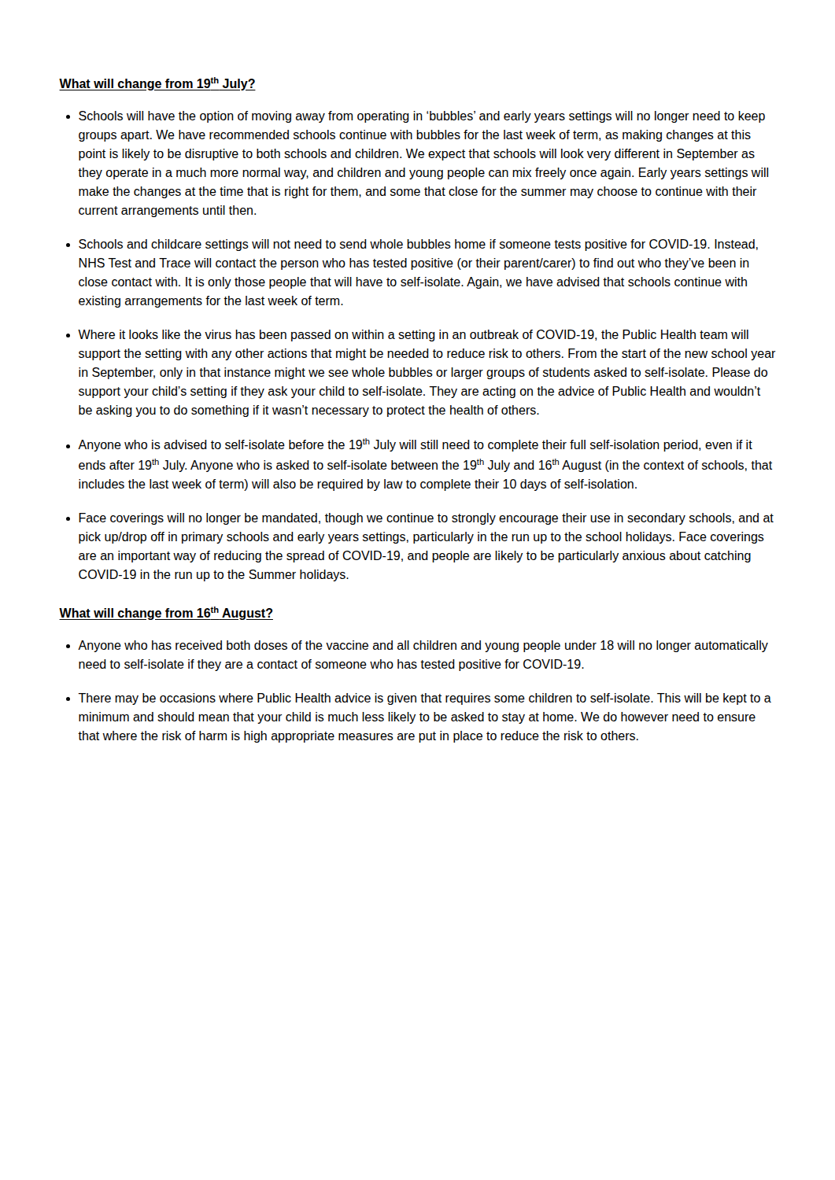What will change from 19th July?
Schools will have the option of moving away from operating in ‘bubbles’ and early years settings will no longer need to keep groups apart. We have recommended schools continue with bubbles for the last week of term, as making changes at this point is likely to be disruptive to both schools and children. We expect that schools will look very different in September as they operate in a much more normal way, and children and young people can mix freely once again. Early years settings will make the changes at the time that is right for them, and some that close for the summer may choose to continue with their current arrangements until then.
Schools and childcare settings will not need to send whole bubbles home if someone tests positive for COVID-19. Instead, NHS Test and Trace will contact the person who has tested positive (or their parent/carer) to find out who they’ve been in close contact with. It is only those people that will have to self-isolate. Again, we have advised that schools continue with existing arrangements for the last week of term.
Where it looks like the virus has been passed on within a setting in an outbreak of COVID-19, the Public Health team will support the setting with any other actions that might be needed to reduce risk to others. From the start of the new school year in September, only in that instance might we see whole bubbles or larger groups of students asked to self-isolate. Please do support your child’s setting if they ask your child to self-isolate. They are acting on the advice of Public Health and wouldn’t be asking you to do something if it wasn’t necessary to protect the health of others.
Anyone who is advised to self-isolate before the 19th July will still need to complete their full self-isolation period, even if it ends after 19th July. Anyone who is asked to self-isolate between the 19th July and 16th August (in the context of schools, that includes the last week of term) will also be required by law to complete their 10 days of self-isolation.
Face coverings will no longer be mandated, though we continue to strongly encourage their use in secondary schools, and at pick up/drop off in primary schools and early years settings, particularly in the run up to the school holidays. Face coverings are an important way of reducing the spread of COVID-19, and people are likely to be particularly anxious about catching COVID-19 in the run up to the Summer holidays.
What will change from 16th August?
Anyone who has received both doses of the vaccine and all children and young people under 18 will no longer automatically need to self-isolate if they are a contact of someone who has tested positive for COVID-19.
There may be occasions where Public Health advice is given that requires some children to self-isolate. This will be kept to a minimum and should mean that your child is much less likely to be asked to stay at home. We do however need to ensure that where the risk of harm is high appropriate measures are put in place to reduce the risk to others.